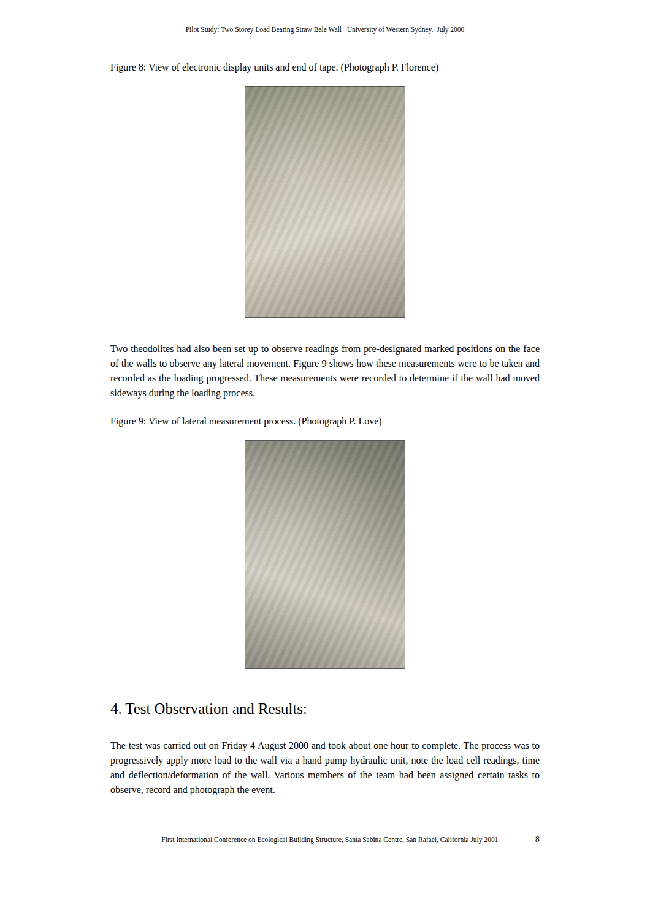Pilot Study: Two Storey Load Bearing Straw Bale Wall University of Western Sydney. July 2000
Figure 8: View of electronic display units and end of tape. (Photograph P. Florence)
Two theodolites had also been set up to observe readings from pre-designated marked positions on the face of the walls to observe any lateral movement. Figure 9 shows how these measurements were to be taken and recorded as the loading progressed. These measurements were recorded to determine if the wall had moved sideways during the loading process.
Figure 9: View of lateral measurement process. (Photograph P. Love)
4. Test Observation and Results:
The test was carried out on Friday 4 August 2000 and took about one hour to complete. The process was to progressively apply more load to the wall via a hand pump hydraulic unit, note the load cell readings, time and deflection/deformation of the wall. Various members of the team had been assigned certain tasks to observe, record and photograph the event.
First International Conference on Ecological Building Structure, Santa Sabina Centre, San Rafael, California July 2001 8